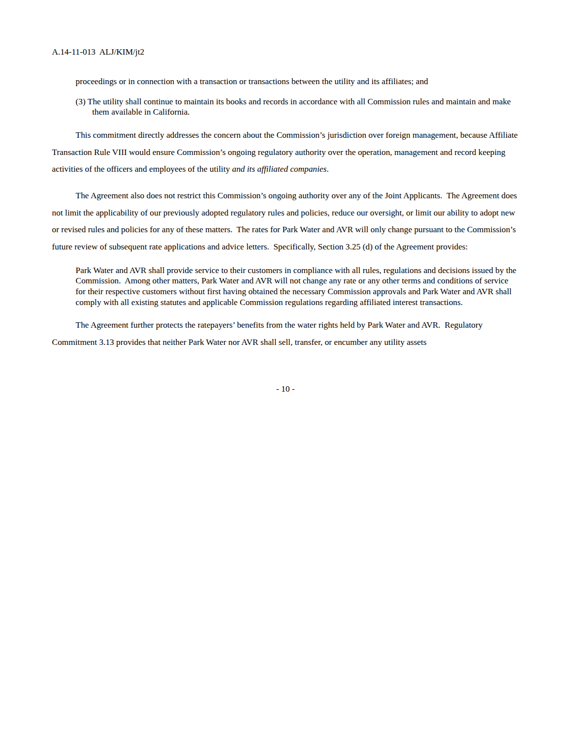A.14-11-013 ALJ/KIM/jt2
proceedings or in connection with a transaction or transactions between the utility and its affiliates; and
(3) The utility shall continue to maintain its books and records in accordance with all Commission rules and maintain and make them available in California.
This commitment directly addresses the concern about the Commission’s jurisdiction over foreign management, because Affiliate Transaction Rule VIII would ensure Commission’s ongoing regulatory authority over the operation, management and record keeping activities of the officers and employees of the utility and its affiliated companies.
The Agreement also does not restrict this Commission’s ongoing authority over any of the Joint Applicants. The Agreement does not limit the applicability of our previously adopted regulatory rules and policies, reduce our oversight, or limit our ability to adopt new or revised rules and policies for any of these matters. The rates for Park Water and AVR will only change pursuant to the Commission’s future review of subsequent rate applications and advice letters. Specifically, Section 3.25 (d) of the Agreement provides:
Park Water and AVR shall provide service to their customers in compliance with all rules, regulations and decisions issued by the Commission. Among other matters, Park Water and AVR will not change any rate or any other terms and conditions of service for their respective customers without first having obtained the necessary Commission approvals and Park Water and AVR shall comply with all existing statutes and applicable Commission regulations regarding affiliated interest transactions.
The Agreement further protects the ratepayers’ benefits from the water rights held by Park Water and AVR. Regulatory Commitment 3.13 provides that neither Park Water nor AVR shall sell, transfer, or encumber any utility assets
- 10 -